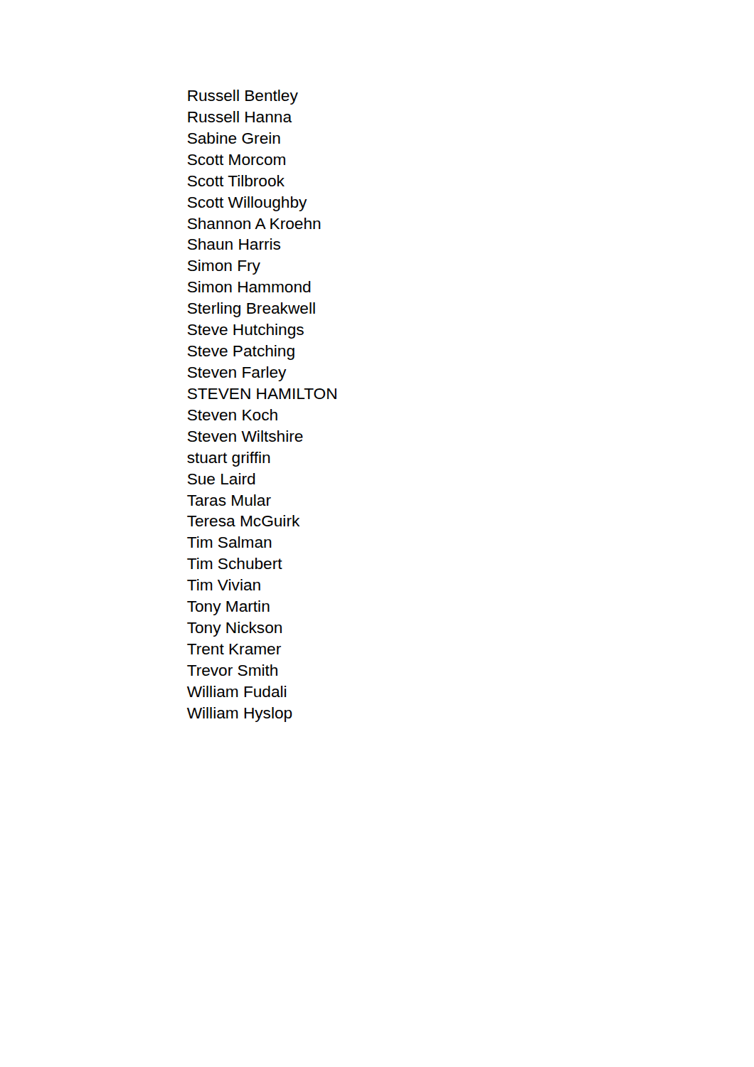Russell Bentley
Russell Hanna
Sabine Grein
Scott Morcom
Scott Tilbrook
Scott Willoughby
Shannon A Kroehn
Shaun Harris
Simon Fry
Simon Hammond
Sterling Breakwell
Steve Hutchings
Steve Patching
Steven Farley
STEVEN HAMILTON
Steven Koch
Steven Wiltshire
stuart griffin
Sue Laird
Taras Mular
Teresa McGuirk
Tim Salman
Tim Schubert
Tim Vivian
Tony Martin
Tony Nickson
Trent Kramer
Trevor Smith
William Fudali
William Hyslop